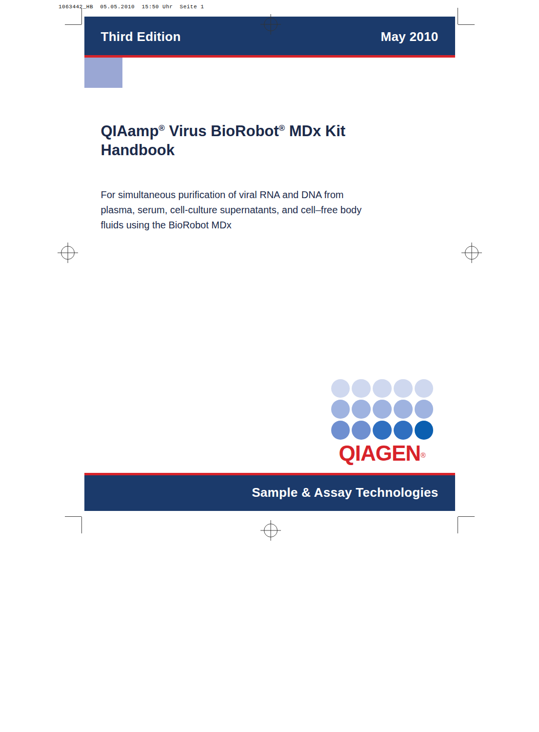1063442_HB 05.05.2010 15:50 Uhr Seite 1
Third Edition May 2010
QIAamp® Virus BioRobot® MDx Kit
Handbook
For simultaneous purification of viral RNA and DNA from plasma, serum, cell-culture supernatants, and cell–free body fluids using the BioRobot MDx
QIAGEN®
Sample & Assay Technologies